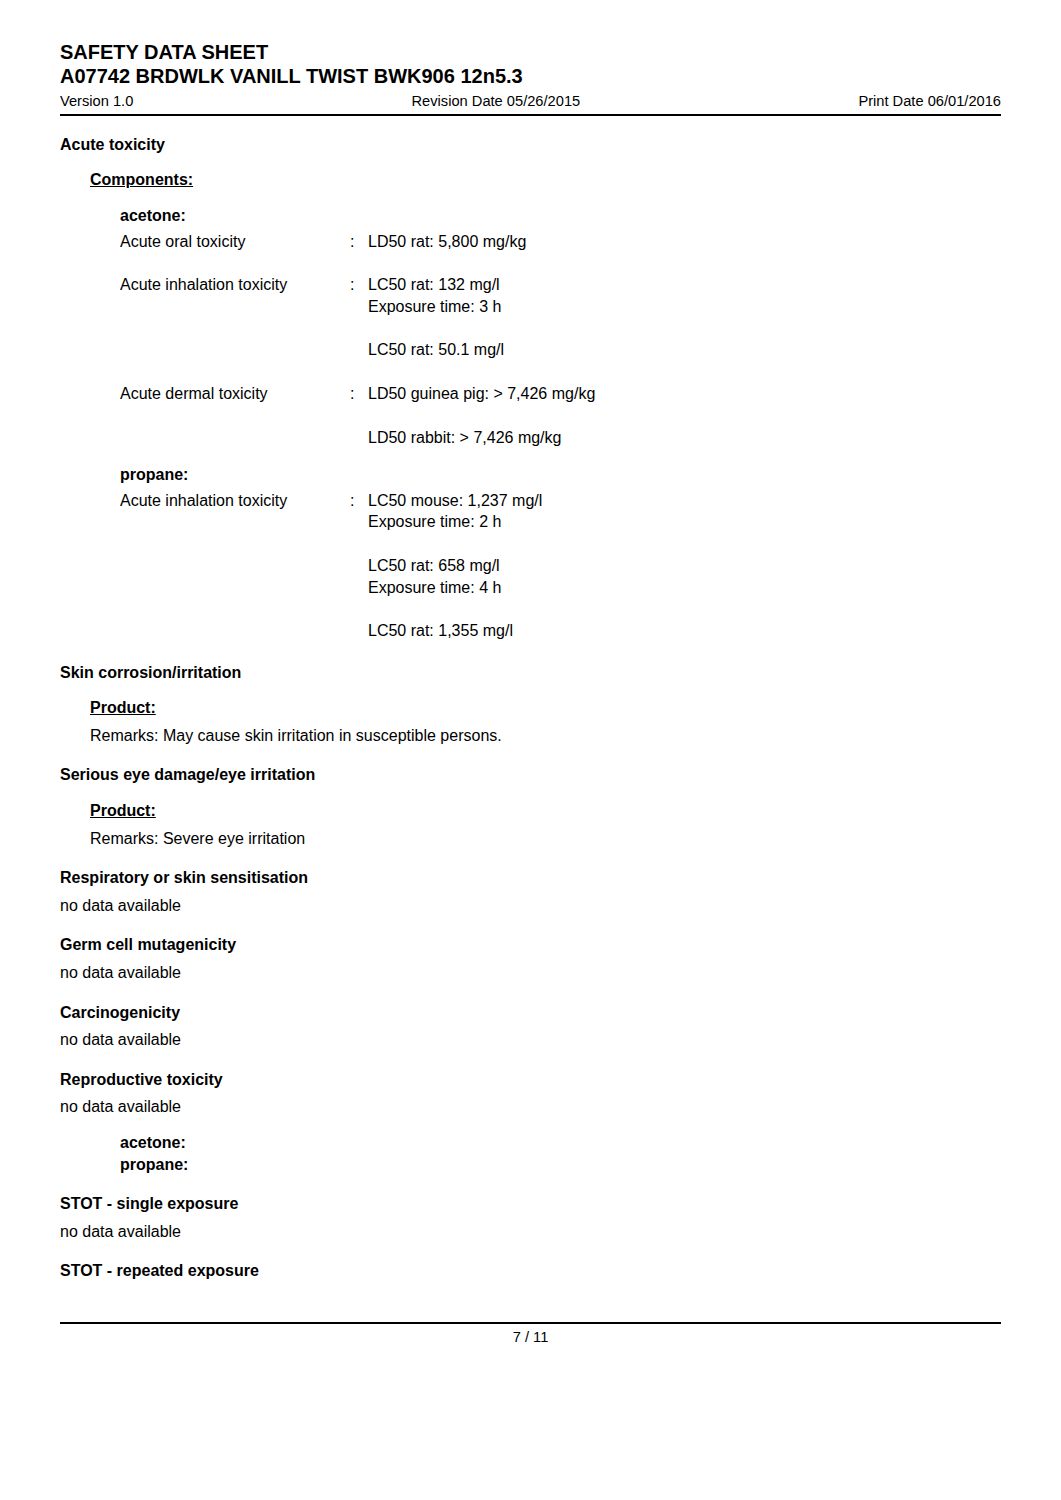SAFETY DATA SHEET
A07742 BRDWLK VANILL TWIST BWK906 12n5.3
Version 1.0 Revision Date 05/26/2015 Print Date 06/01/2016
Acute toxicity
Components:
acetone:
| Acute oral toxicity | : | LD50 rat: 5,800 mg/kg |
| Acute inhalation toxicity | : | LC50 rat: 132 mg/l Exposure time: 3 h |
| | | LC50 rat: 50.1 mg/l |
| Acute dermal toxicity | : | LD50 guinea pig: > 7,426 mg/kg |
| | | LD50 rabbit: > 7,426 mg/kg |
propane:
| Acute inhalation toxicity | : | LC50 mouse: 1,237 mg/l Exposure time: 2 h |
| | | LC50 rat: 658 mg/l Exposure time: 4 h |
| | | LC50 rat: 1,355 mg/l |
Skin corrosion/irritation
Product:
Remarks: May cause skin irritation in susceptible persons.
Serious eye damage/eye irritation
Product:
Remarks: Severe eye irritation
Respiratory or skin sensitisation
no data available
Germ cell mutagenicity
no data available
Carcinogenicity
no data available
Reproductive toxicity
no data available
acetone:
propane:
STOT - single exposure
no data available
STOT - repeated exposure
7 / 11